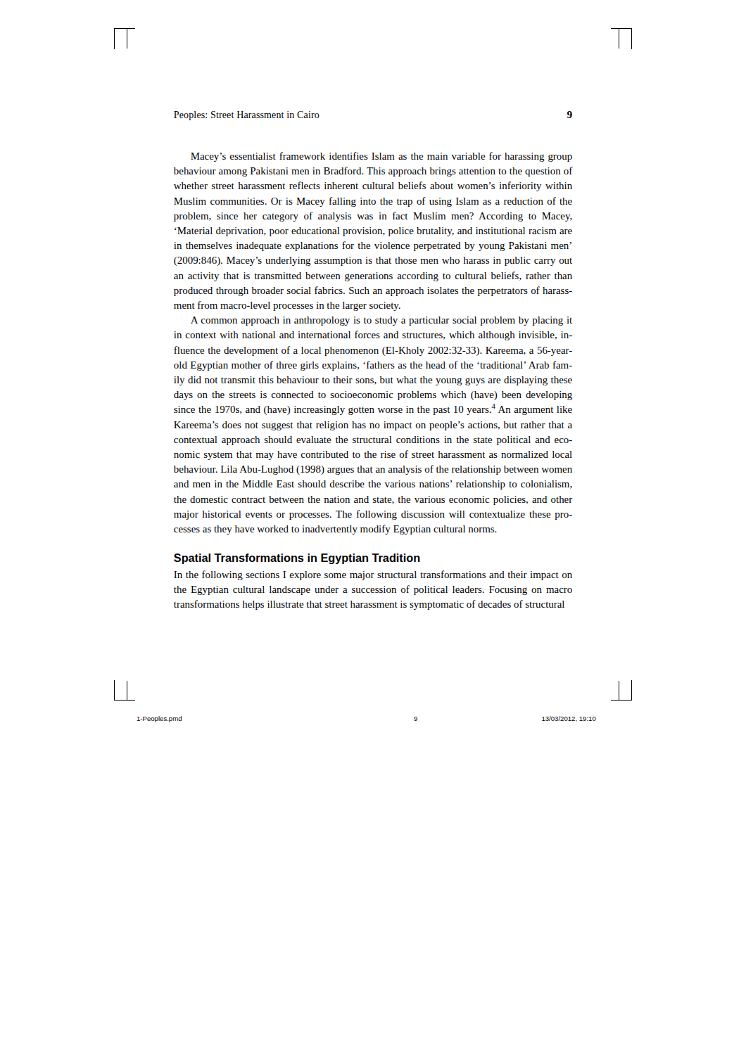Peoples: Street Harassment in Cairo 9
Macey’s essentialist framework identifies Islam as the main variable for harassing group behaviour among Pakistani men in Bradford. This approach brings attention to the question of whether street harassment reflects inherent cultural beliefs about women’s inferiority within Muslim communities. Or is Macey falling into the trap of using Islam as a reduction of the problem, since her category of analysis was in fact Muslim men? According to Macey, ‘Material deprivation, poor educational provision, police brutality, and institutional racism are in themselves inadequate explanations for the violence perpetrated by young Pakistani men’ (2009:846). Macey’s underlying assumption is that those men who harass in public carry out an activity that is transmitted between generations according to cultural beliefs, rather than produced through broader social fabrics. Such an approach isolates the perpetrators of harassment from macro-level processes in the larger society.
A common approach in anthropology is to study a particular social problem by placing it in context with national and international forces and structures, which although invisible, influence the development of a local phenomenon (El-Kholy 2002:32-33). Kareema, a 56-year-old Egyptian mother of three girls explains, ‘fathers as the head of the ‘traditional’ Arab family did not transmit this behaviour to their sons, but what the young guys are displaying these days on the streets is connected to socioeconomic problems which (have) been developing since the 1970s, and (have) increasingly gotten worse in the past 10 years.4 An argument like Kareema’s does not suggest that religion has no impact on people’s actions, but rather that a contextual approach should evaluate the structural conditions in the state political and economic system that may have contributed to the rise of street harassment as normalized local behaviour. Lila Abu-Lughod (1998) argues that an analysis of the relationship between women and men in the Middle East should describe the various nations’ relationship to colonialism, the domestic contract between the nation and state, the various economic policies, and other major historical events or processes. The following discussion will contextualize these processes as they have worked to inadvertently modify Egyptian cultural norms.
Spatial Transformations in Egyptian Tradition
In the following sections I explore some major structural transformations and their impact on the Egyptian cultural landscape under a succession of political leaders. Focusing on macro transformations helps illustrate that street harassment is symptomatic of decades of structural
1-Peoples.pmd 9 13/03/2012, 19:10